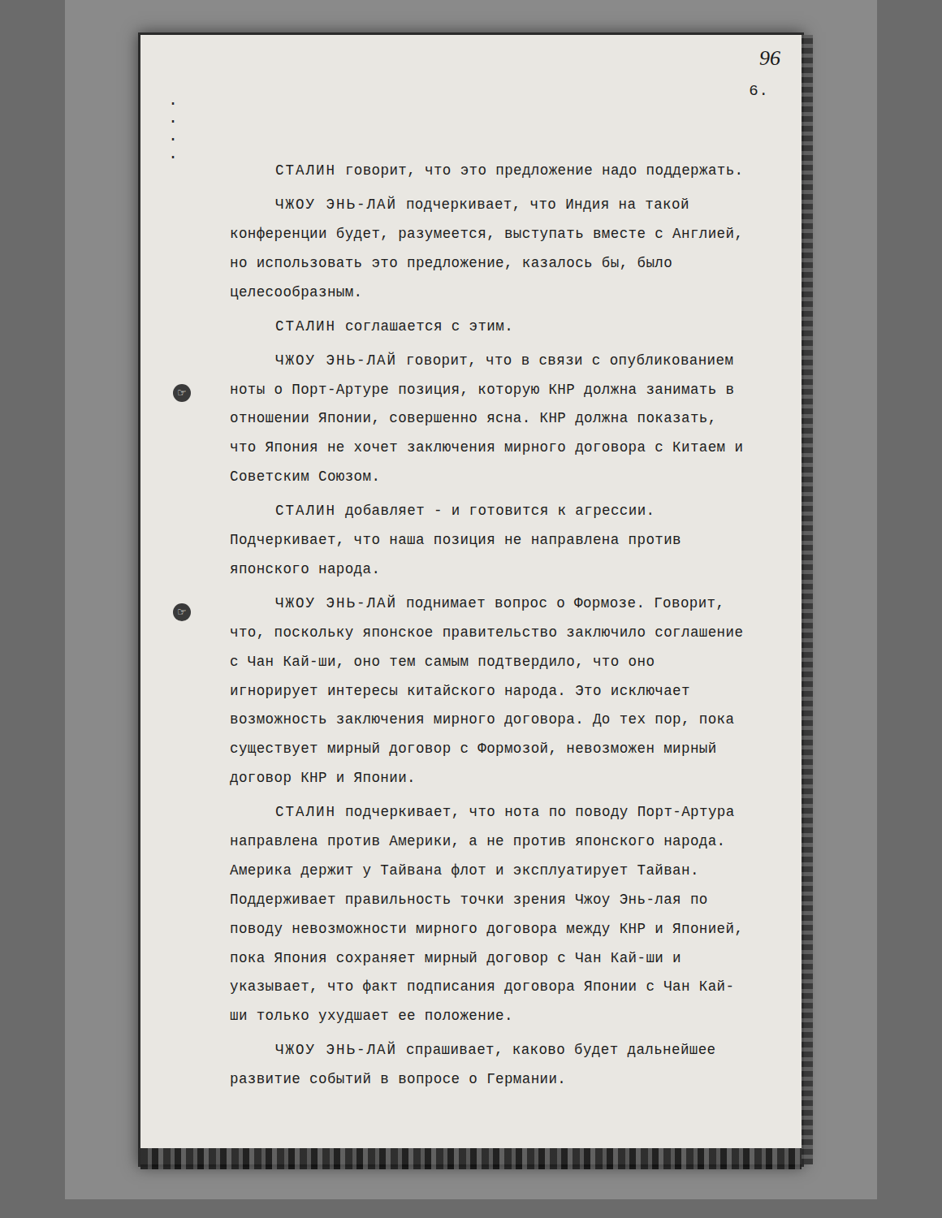96
6.
. . . .
☞
☞
СТАЛИН говорит, что это предложение надо поддержать.
ЧЖОУ ЭНЬ-ЛАЙ подчеркивает, что Индия на такой конференции будет, разумеется, выступать вместе с Англией, но использовать это предложение, казалось бы, было целесообразным.
СТАЛИН соглашается с этим.
ЧЖОУ ЭНЬ-ЛАЙ говорит, что в связи с опубликованием ноты о Порт-Артуре позиция, которую КНР должна занимать в отношении Японии, совершенно ясна. КНР должна показать, что Япония не хочет заключения мирного договора с Китаем и Советским Союзом.
СТАЛИН добавляет - и готовится к агрессии. Подчеркивает, что наша позиция не направлена против японского народа.
ЧЖОУ ЭНЬ-ЛАЙ поднимает вопрос о Формозе. Говорит, что, поскольку японское правительство заключило соглашение с Чан Кай-ши, оно тем самым подтвердило, что оно игнорирует интересы китайского народа. Это исключает возможность заключения мирного договора. До тех пор, пока существует мирный договор с Формозой, невозможен мирный договор КНР и Японии.
СТАЛИН подчеркивает, что нота по поводу Порт-Артура направлена против Америки, а не против японского народа. Америка держит у Тайвана флот и эксплуатирует Тайван. Поддерживает правильность точки зрения Чжоу Энь-лая по поводу невозможности мирного договора между КНР и Японией, пока Япония сохраняет мирный договор с Чан Кай-ши и указывает, что факт подписания договора Японии с Чан Кай-ши только ухудшает ее положение.
ЧЖОУ ЭНЬ-ЛАЙ спрашивает, каково будет дальнейшее развитие событий в вопросе о Германии.